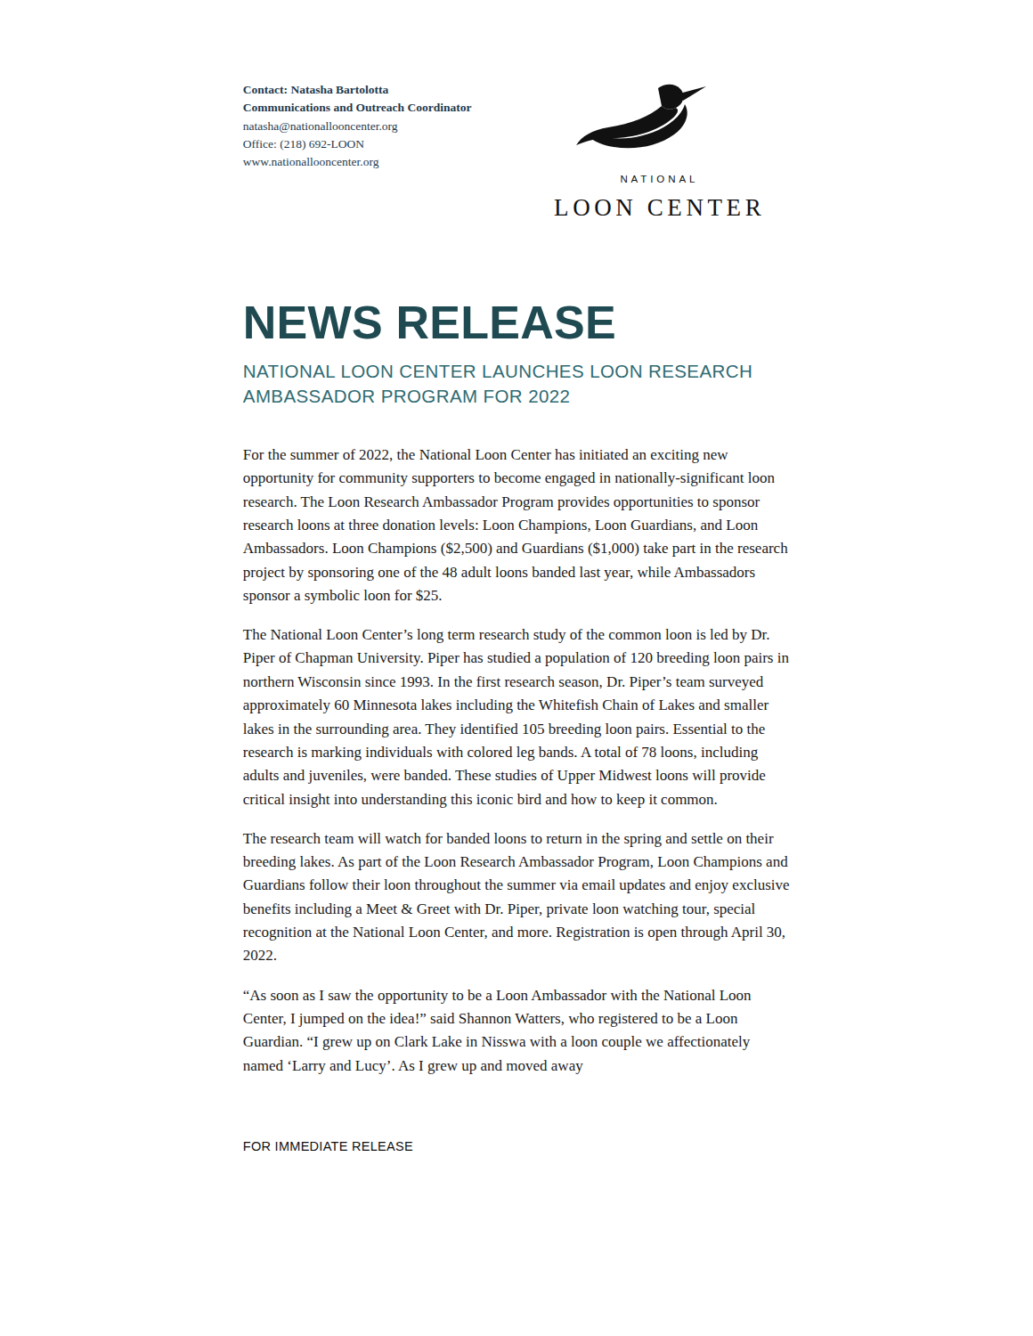Contact: Natasha Bartolotta
Communications and Outreach Coordinator
natasha@nationallooncenter.org
Office: (218) 692-LOON
www.nationallooncenter.org
NATIONAL
LOON CENTER
NEWS RELEASE
National Loon Center launches Loon Research Ambassador Program for 2022
For the summer of 2022, the National Loon Center has initiated an exciting new opportunity for community supporters to become engaged in nationally-significant loon research. The Loon Research Ambassador Program provides opportunities to sponsor research loons at three donation levels: Loon Champions, Loon Guardians, and Loon Ambassadors. Loon Champions ($2,500) and Guardians ($1,000) take part in the research project by sponsoring one of the 48 adult loons banded last year, while Ambassadors sponsor a symbolic loon for $25.
The National Loon Center’s long term research study of the common loon is led by Dr. Piper of Chapman University. Piper has studied a population of 120 breeding loon pairs in northern Wisconsin since 1993. In the first research season, Dr. Piper’s team surveyed approximately 60 Minnesota lakes including the Whitefish Chain of Lakes and smaller lakes in the surrounding area. They identified 105 breeding loon pairs. Essential to the research is marking individuals with colored leg bands. A total of 78 loons, including adults and juveniles, were banded. These studies of Upper Midwest loons will provide critical insight into understanding this iconic bird and how to keep it common.
The research team will watch for banded loons to return in the spring and settle on their breeding lakes. As part of the Loon Research Ambassador Program, Loon Champions and Guardians follow their loon throughout the summer via email updates and enjoy exclusive benefits including a Meet & Greet with Dr. Piper, private loon watching tour, special recognition at the National Loon Center, and more. Registration is open through April 30, 2022.
“As soon as I saw the opportunity to be a Loon Ambassador with the National Loon Center, I jumped on the idea!” said Shannon Watters, who registered to be a Loon Guardian. “I grew up on Clark Lake in Nisswa with a loon couple we affectionately named ‘Larry and Lucy’. As I grew up and moved away
FOR IMMEDIATE RELEASE